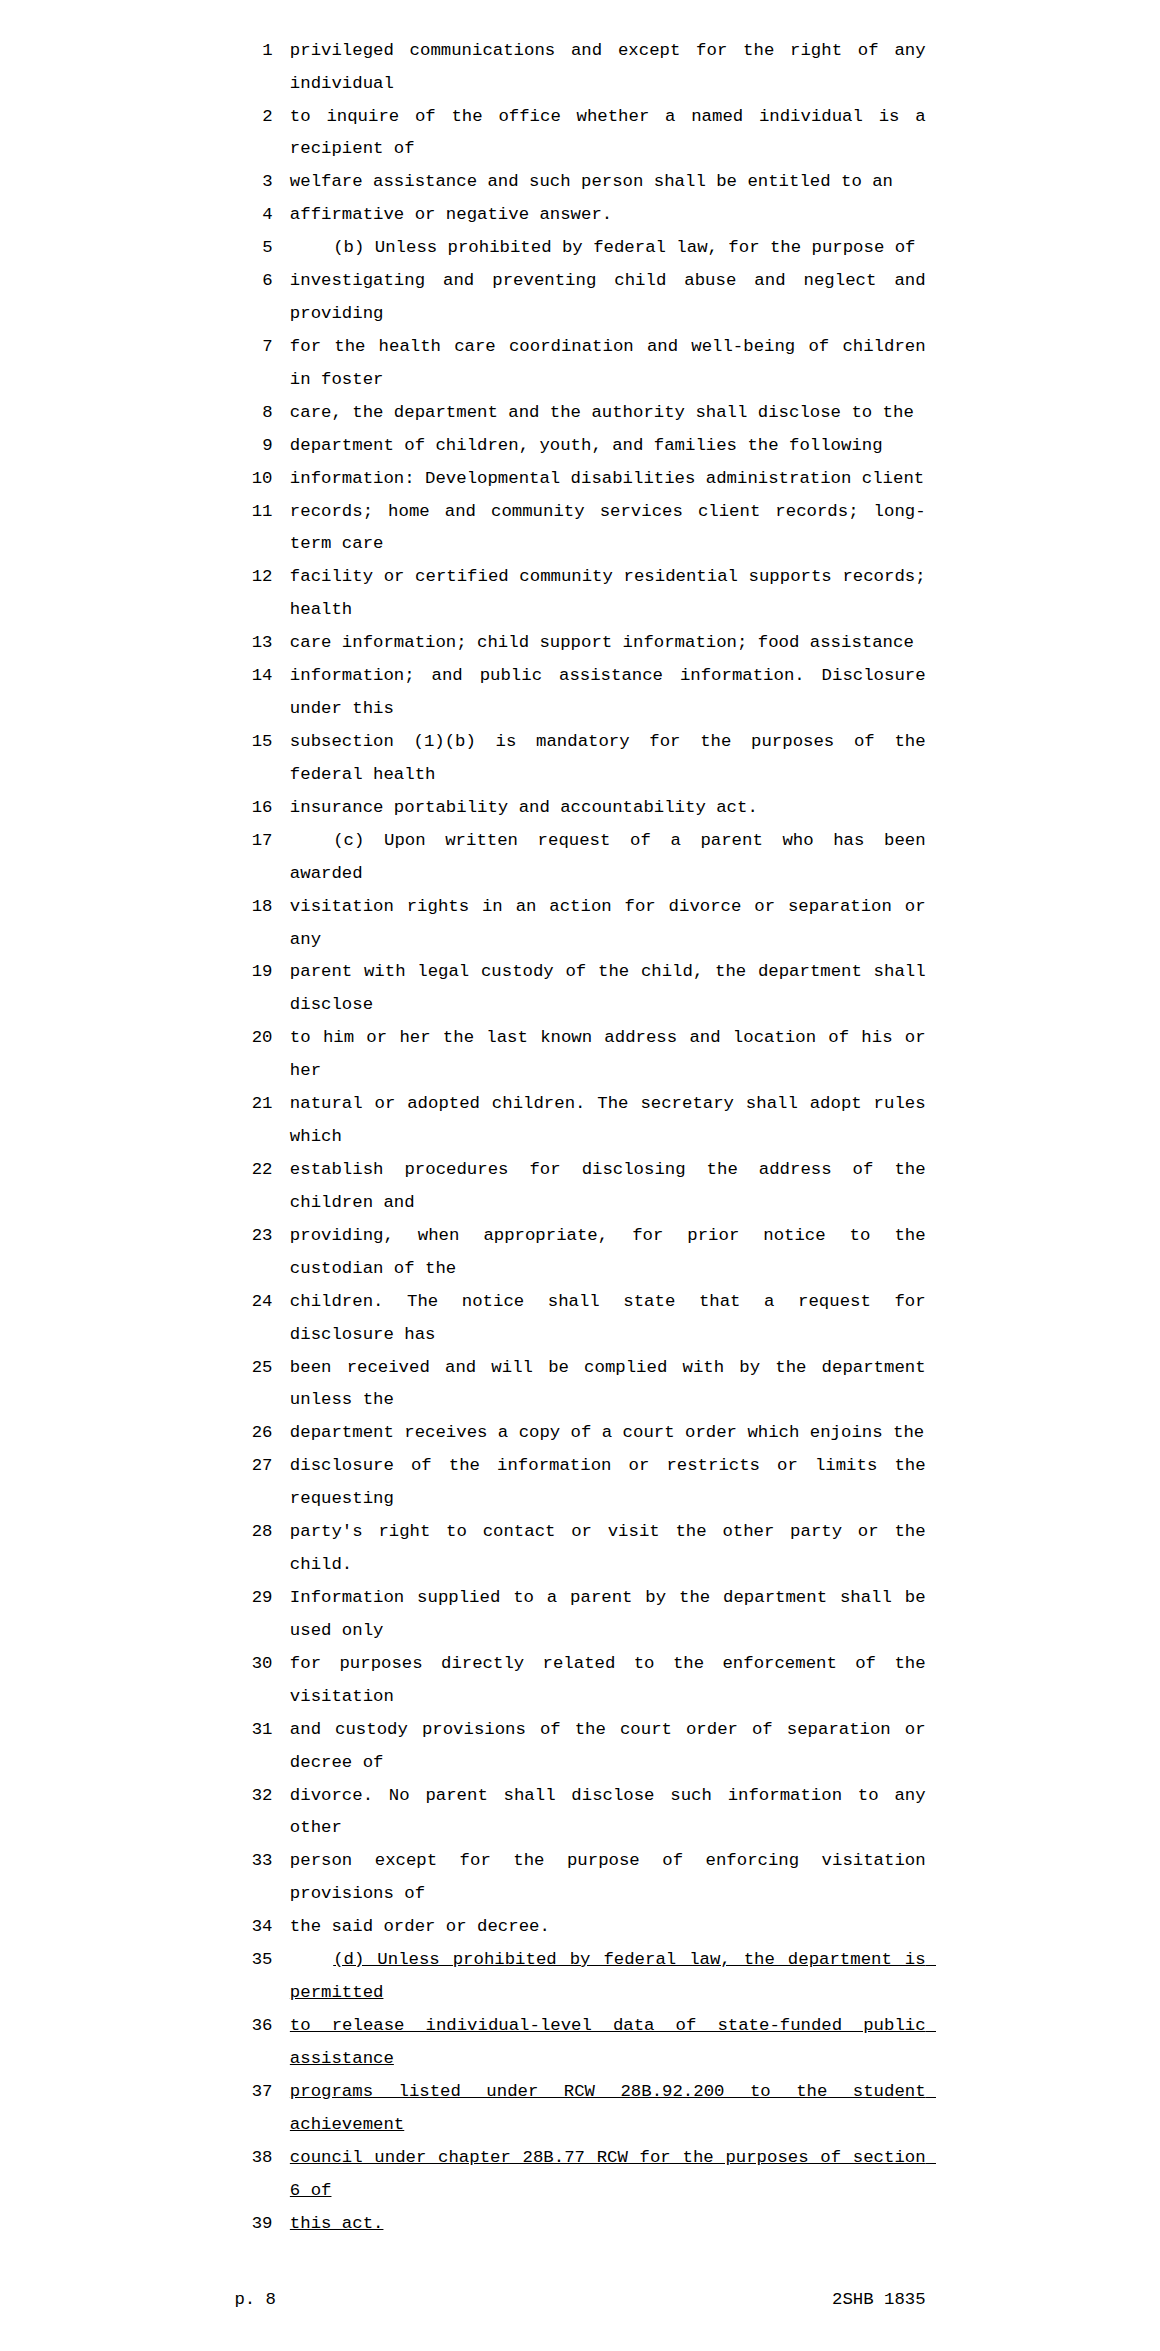privileged communications and except for the right of any individual
to inquire of the office whether a named individual is a recipient of
welfare assistance and such person shall be entitled to an
affirmative or negative answer.
(b) Unless prohibited by federal law, for the purpose of
investigating and preventing child abuse and neglect and providing
for the health care coordination and well-being of children in foster
care, the department and the authority shall disclose to the
department of children, youth, and families the following
information: Developmental disabilities administration client
records; home and community services client records; long-term care
facility or certified community residential supports records; health
care information; child support information; food assistance
information; and public assistance information. Disclosure under this
subsection (1)(b) is mandatory for the purposes of the federal health
insurance portability and accountability act.
(c) Upon written request of a parent who has been awarded
visitation rights in an action for divorce or separation or any
parent with legal custody of the child, the department shall disclose
to him or her the last known address and location of his or her
natural or adopted children. The secretary shall adopt rules which
establish procedures for disclosing the address of the children and
providing, when appropriate, for prior notice to the custodian of the
children. The notice shall state that a request for disclosure has
been received and will be complied with by the department unless the
department receives a copy of a court order which enjoins the
disclosure of the information or restricts or limits the requesting
party's right to contact or visit the other party or the child.
Information supplied to a parent by the department shall be used only
for purposes directly related to the enforcement of the visitation
and custody provisions of the court order of separation or decree of
divorce. No parent shall disclose such information to any other
person except for the purpose of enforcing visitation provisions of
the said order or decree.
(d) Unless prohibited by federal law, the department is permitted
to release individual-level data of state-funded public assistance
programs listed under RCW 28B.92.200 to the student achievement
council under chapter 28B.77 RCW for the purposes of section 6 of
this act.
p. 8 2SHB 1835